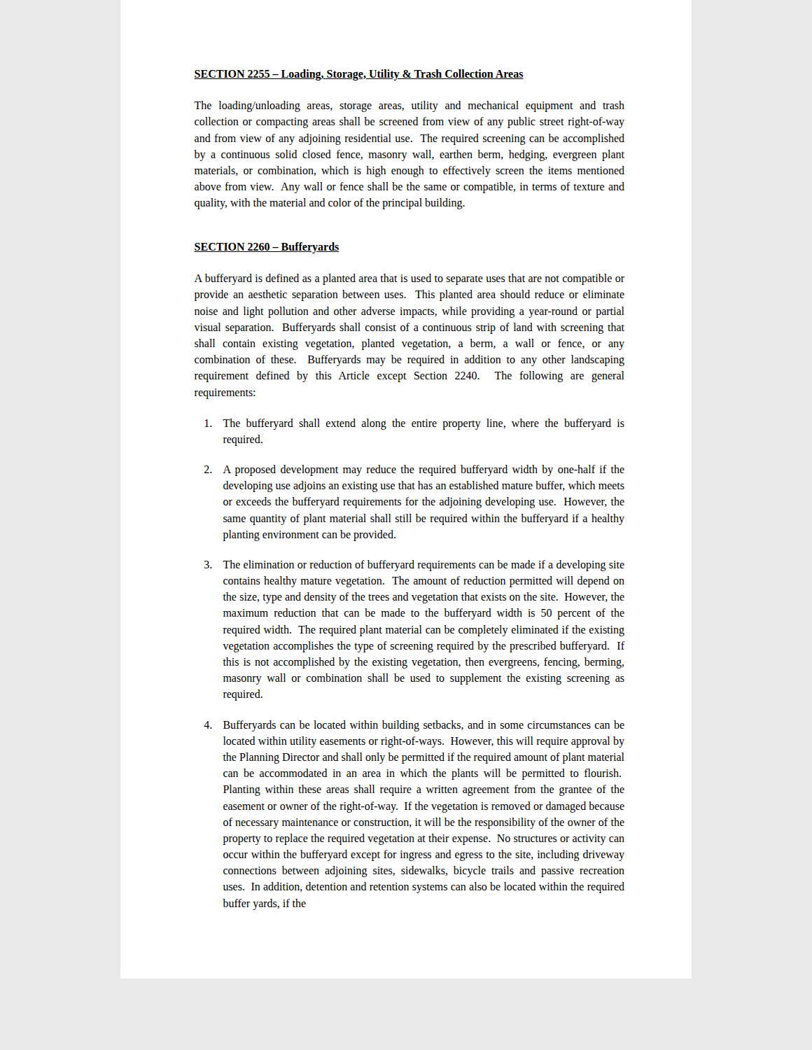SECTION 2255 – Loading, Storage, Utility & Trash Collection Areas
The loading/unloading areas, storage areas, utility and mechanical equipment and trash collection or compacting areas shall be screened from view of any public street right-of-way and from view of any adjoining residential use. The required screening can be accomplished by a continuous solid closed fence, masonry wall, earthen berm, hedging, evergreen plant materials, or combination, which is high enough to effectively screen the items mentioned above from view. Any wall or fence shall be the same or compatible, in terms of texture and quality, with the material and color of the principal building.
SECTION 2260 – Bufferyards
A bufferyard is defined as a planted area that is used to separate uses that are not compatible or provide an aesthetic separation between uses. This planted area should reduce or eliminate noise and light pollution and other adverse impacts, while providing a year-round or partial visual separation. Bufferyards shall consist of a continuous strip of land with screening that shall contain existing vegetation, planted vegetation, a berm, a wall or fence, or any combination of these. Bufferyards may be required in addition to any other landscaping requirement defined by this Article except Section 2240. The following are general requirements:
The bufferyard shall extend along the entire property line, where the bufferyard is required.
A proposed development may reduce the required bufferyard width by one-half if the developing use adjoins an existing use that has an established mature buffer, which meets or exceeds the bufferyard requirements for the adjoining developing use. However, the same quantity of plant material shall still be required within the bufferyard if a healthy planting environment can be provided.
The elimination or reduction of bufferyard requirements can be made if a developing site contains healthy mature vegetation. The amount of reduction permitted will depend on the size, type and density of the trees and vegetation that exists on the site. However, the maximum reduction that can be made to the bufferyard width is 50 percent of the required width. The required plant material can be completely eliminated if the existing vegetation accomplishes the type of screening required by the prescribed bufferyard. If this is not accomplished by the existing vegetation, then evergreens, fencing, berming, masonry wall or combination shall be used to supplement the existing screening as required.
Bufferyards can be located within building setbacks, and in some circumstances can be located within utility easements or right-of-ways. However, this will require approval by the Planning Director and shall only be permitted if the required amount of plant material can be accommodated in an area in which the plants will be permitted to flourish. Planting within these areas shall require a written agreement from the grantee of the easement or owner of the right-of-way. If the vegetation is removed or damaged because of necessary maintenance or construction, it will be the responsibility of the owner of the property to replace the required vegetation at their expense. No structures or activity can occur within the bufferyard except for ingress and egress to the site, including driveway connections between adjoining sites, sidewalks, bicycle trails and passive recreation uses. In addition, detention and retention systems can also be located within the required buffer yards, if the